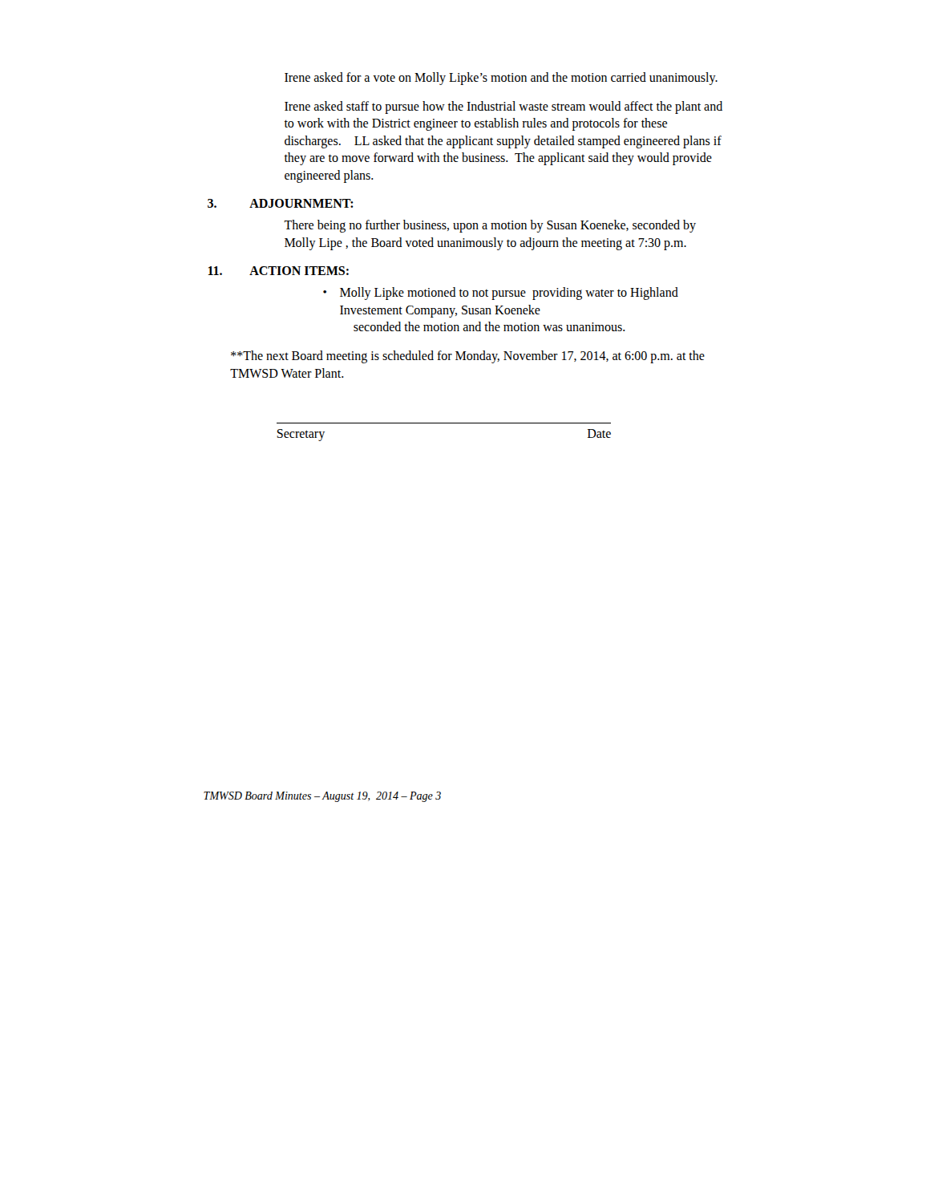Irene asked for a vote on Molly Lipke’s motion and the motion carried unanimously.
Irene asked staff to pursue how the Industrial waste stream would affect the plant and to work with the District engineer to establish rules and protocols for these discharges. LL asked that the applicant supply detailed stamped engineered plans if they are to move forward with the business. The applicant said they would provide engineered plans.
3.
ADJOURNMENT:
There being no further business, upon a motion by Susan Koeneke, seconded by Molly Lipe , the Board voted unanimously to adjourn the meeting at 7:30 p.m.
11.
ACTION ITEMS:
Molly Lipke motioned to not pursue providing water to Highland Investement Company, Susan Koenekeseconded the motion and the motion was unanimous.
**The next Board meeting is scheduled for Monday, November 17, 2014, at 6:00 p.m. at the TMWSD Water Plant.
Secretary Date
TMWSD Board Minutes – August 19, 2014 – Page 3